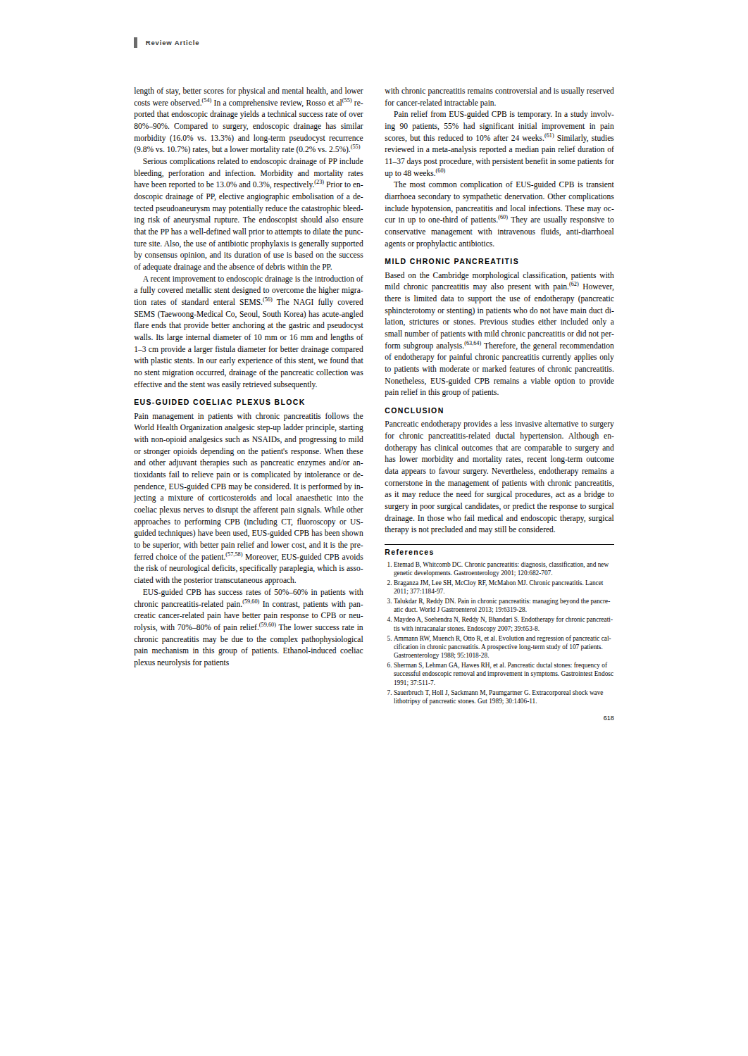Review Article
length of stay, better scores for physical and mental health, and lower costs were observed.(54) In a comprehensive review, Rosso et al(55) reported that endoscopic drainage yields a technical success rate of over 80%–90%. Compared to surgery, endoscopic drainage has similar morbidity (16.0% vs. 13.3%) and long-term pseudocyst recurrence (9.8% vs. 10.7%) rates, but a lower mortality rate (0.2% vs. 2.5%).(55)
Serious complications related to endoscopic drainage of PP include bleeding, perforation and infection. Morbidity and mortality rates have been reported to be 13.0% and 0.3%, respectively.(23) Prior to endoscopic drainage of PP, elective angiographic embolisation of a detected pseudoaneurysm may potentially reduce the catastrophic bleeding risk of aneurysmal rupture. The endoscopist should also ensure that the PP has a well-defined wall prior to attempts to dilate the puncture site. Also, the use of antibiotic prophylaxis is generally supported by consensus opinion, and its duration of use is based on the success of adequate drainage and the absence of debris within the PP.
A recent improvement to endoscopic drainage is the introduction of a fully covered metallic stent designed to overcome the higher migration rates of standard enteral SEMS.(56) The NAGI fully covered SEMS (Taewoong-Medical Co, Seoul, South Korea) has acute-angled flare ends that provide better anchoring at the gastric and pseudocyst walls. Its large internal diameter of 10 mm or 16 mm and lengths of 1–3 cm provide a larger fistula diameter for better drainage compared with plastic stents. In our early experience of this stent, we found that no stent migration occurred, drainage of the pancreatic collection was effective and the stent was easily retrieved subsequently.
EUS-guided coeliac plexus block
Pain management in patients with chronic pancreatitis follows the World Health Organization analgesic step-up ladder principle, starting with non-opioid analgesics such as NSAIDs, and progressing to mild or stronger opioids depending on the patient's response. When these and other adjuvant therapies such as pancreatic enzymes and/or antioxidants fail to relieve pain or is complicated by intolerance or dependence, EUS-guided CPB may be considered. It is performed by injecting a mixture of corticosteroids and local anaesthetic into the coeliac plexus nerves to disrupt the afferent pain signals. While other approaches to performing CPB (including CT, fluoroscopy or US-guided techniques) have been used, EUS-guided CPB has been shown to be superior, with better pain relief and lower cost, and it is the preferred choice of the patient.(57,58) Moreover, EUS-guided CPB avoids the risk of neurological deficits, specifically paraplegia, which is associated with the posterior transcutaneous approach.
EUS-guided CPB has success rates of 50%–60% in patients with chronic pancreatitis-related pain.(59,60) In contrast, patients with pancreatic cancer-related pain have better pain response to CPB or neurolysis, with 70%–80% of pain relief.(59,60) The lower success rate in chronic pancreatitis may be due to the complex pathophysiological pain mechanism in this group of patients. Ethanol-induced coeliac plexus neurolysis for patients
with chronic pancreatitis remains controversial and is usually reserved for cancer-related intractable pain.
Pain relief from EUS-guided CPB is temporary. In a study involving 90 patients, 55% had significant initial improvement in pain scores, but this reduced to 10% after 24 weeks.(61) Similarly, studies reviewed in a meta-analysis reported a median pain relief duration of 11–37 days post procedure, with persistent benefit in some patients for up to 48 weeks.(60)
The most common complication of EUS-guided CPB is transient diarrhoea secondary to sympathetic denervation. Other complications include hypotension, pancreatitis and local infections. These may occur in up to one-third of patients.(60) They are usually responsive to conservative management with intravenous fluids, anti-diarrhoeal agents or prophylactic antibiotics.
Mild chronic pancreatitis
Based on the Cambridge morphological classification, patients with mild chronic pancreatitis may also present with pain.(62) However, there is limited data to support the use of endotherapy (pancreatic sphincterotomy or stenting) in patients who do not have main duct dilation, strictures or stones. Previous studies either included only a small number of patients with mild chronic pancreatitis or did not perform subgroup analysis.(63,64) Therefore, the general recommendation of endotherapy for painful chronic pancreatitis currently applies only to patients with moderate or marked features of chronic pancreatitis. Nonetheless, EUS-guided CPB remains a viable option to provide pain relief in this group of patients.
Conclusion
Pancreatic endotherapy provides a less invasive alternative to surgery for chronic pancreatitis-related ductal hypertension. Although endotherapy has clinical outcomes that are comparable to surgery and has lower morbidity and mortality rates, recent long-term outcome data appears to favour surgery. Nevertheless, endotherapy remains a cornerstone in the management of patients with chronic pancreatitis, as it may reduce the need for surgical procedures, act as a bridge to surgery in poor surgical candidates, or predict the response to surgical drainage. In those who fail medical and endoscopic therapy, surgical therapy is not precluded and may still be considered.
References
Etemad B, Whitcomb DC. Chronic pancreatitis: diagnosis, classification, and new genetic developments. Gastroenterology 2001; 120:682-707.
Braganza JM, Lee SH, McCloy RF, McMahon MJ. Chronic pancreatitis. Lancet 2011; 377:1184-97.
Talukdar R, Reddy DN. Pain in chronic pancreatitis: managing beyond the pancreatic duct. World J Gastroenterol 2013; 19:6319-28.
Maydeo A, Soehendra N, Reddy N, Bhandari S. Endotherapy for chronic pancreatitis with intracanalar stones. Endoscopy 2007; 39:653-8.
Ammann RW, Muench R, Otto R, et al. Evolution and regression of pancreatic calcification in chronic pancreatitis. A prospective long-term study of 107 patients. Gastroenterology 1988; 95:1018-28.
Sherman S, Lehman GA, Hawes RH, et al. Pancreatic ductal stones: frequency of successful endoscopic removal and improvement in symptoms. Gastrointest Endosc 1991; 37:511-7.
Sauerbruch T, Holl J, Sackmann M, Paumgartner G. Extracorporeal shock wave lithotripsy of pancreatic stones. Gut 1989; 30:1406-11.
618